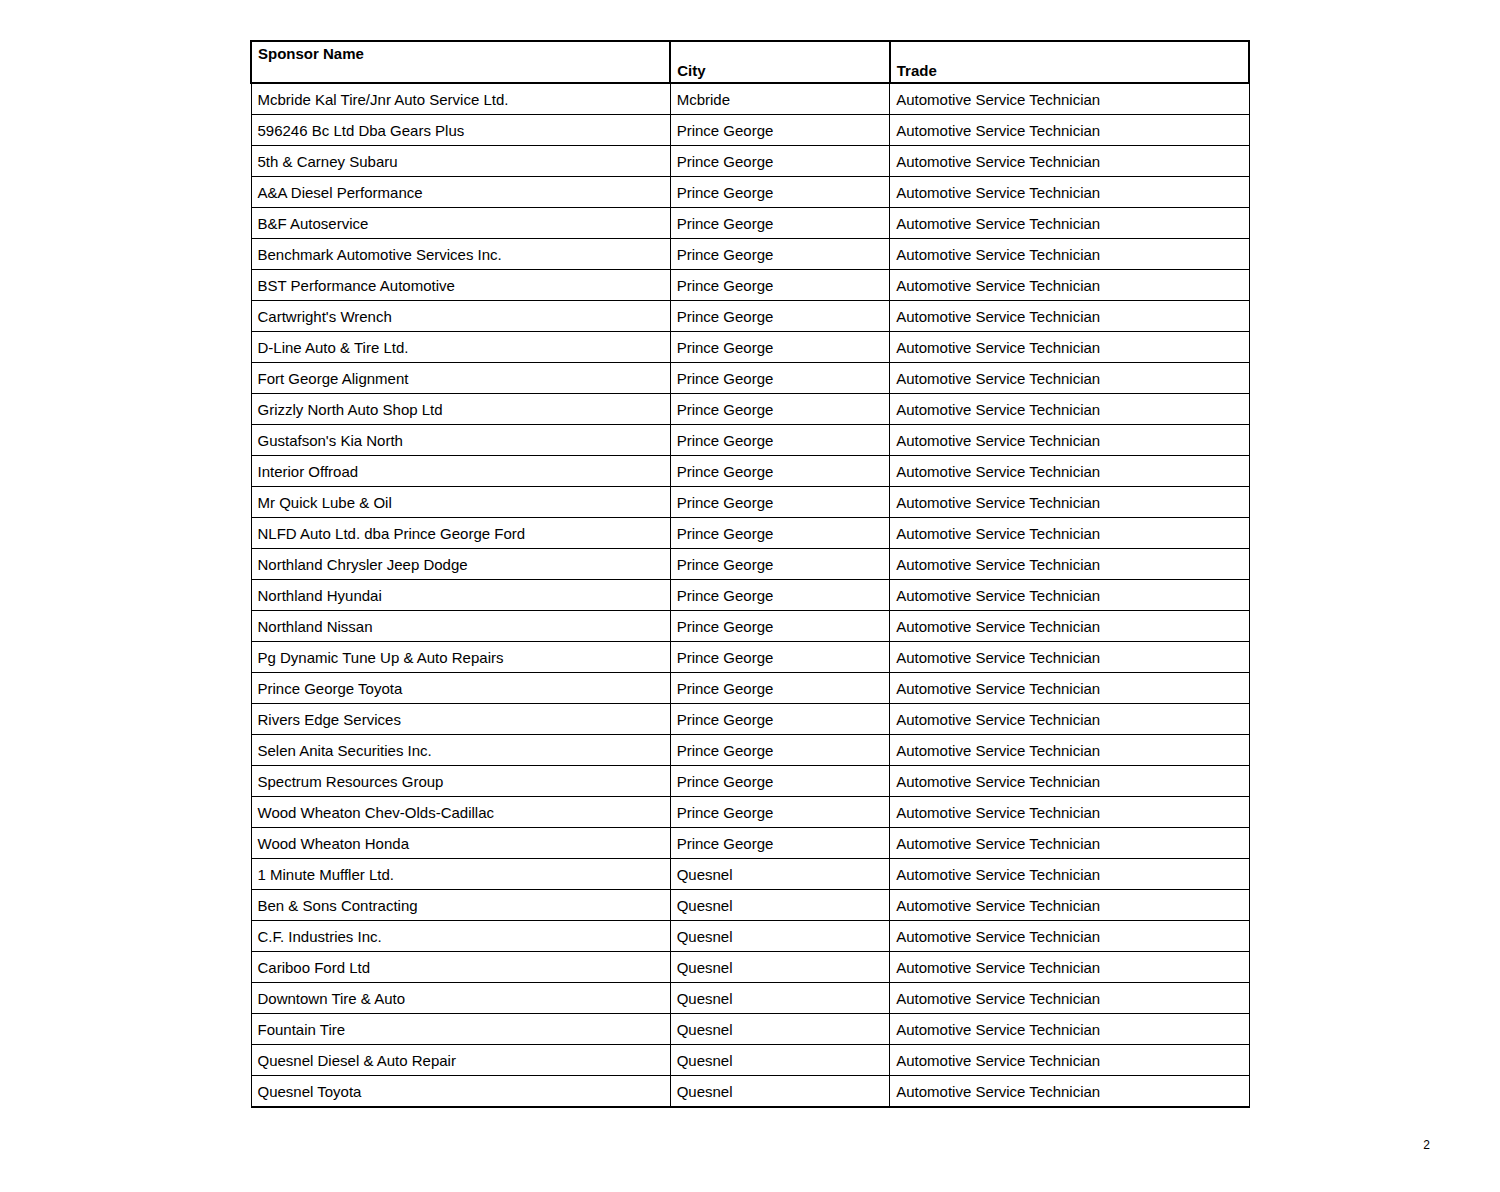Sponsor list by city and trade
| Sponsor Name | City | Trade |
| --- | --- | --- |
| Mcbride Kal Tire/Jnr Auto Service Ltd. | Mcbride | Automotive Service Technician |
| 596246 Bc Ltd Dba Gears Plus | Prince George | Automotive Service Technician |
| 5th & Carney Subaru | Prince George | Automotive Service Technician |
| A&A Diesel Performance | Prince George | Automotive Service Technician |
| B&F Autoservice | Prince George | Automotive Service Technician |
| Benchmark Automotive Services Inc. | Prince George | Automotive Service Technician |
| BST Performance Automotive | Prince George | Automotive Service Technician |
| Cartwright's Wrench | Prince George | Automotive Service Technician |
| D-Line Auto & Tire Ltd. | Prince George | Automotive Service Technician |
| Fort George Alignment | Prince George | Automotive Service Technician |
| Grizzly North Auto Shop Ltd | Prince George | Automotive Service Technician |
| Gustafson's Kia North | Prince George | Automotive Service Technician |
| Interior Offroad | Prince George | Automotive Service Technician |
| Mr Quick Lube & Oil | Prince George | Automotive Service Technician |
| NLFD Auto Ltd. dba Prince George Ford | Prince George | Automotive Service Technician |
| Northland Chrysler Jeep Dodge | Prince George | Automotive Service Technician |
| Northland Hyundai | Prince George | Automotive Service Technician |
| Northland Nissan | Prince George | Automotive Service Technician |
| Pg Dynamic Tune Up & Auto Repairs | Prince George | Automotive Service Technician |
| Prince George Toyota | Prince George | Automotive Service Technician |
| Rivers Edge Services | Prince George | Automotive Service Technician |
| Selen Anita Securities Inc. | Prince George | Automotive Service Technician |
| Spectrum Resources Group | Prince George | Automotive Service Technician |
| Wood Wheaton Chev-Olds-Cadillac | Prince George | Automotive Service Technician |
| Wood Wheaton Honda | Prince George | Automotive Service Technician |
| 1 Minute Muffler Ltd. | Quesnel | Automotive Service Technician |
| Ben & Sons Contracting | Quesnel | Automotive Service Technician |
| C.F. Industries Inc. | Quesnel | Automotive Service Technician |
| Cariboo Ford Ltd | Quesnel | Automotive Service Technician |
| Downtown Tire & Auto | Quesnel | Automotive Service Technician |
| Fountain Tire | Quesnel | Automotive Service Technician |
| Quesnel Diesel & Auto Repair | Quesnel | Automotive Service Technician |
| Quesnel Toyota | Quesnel | Automotive Service Technician |
2